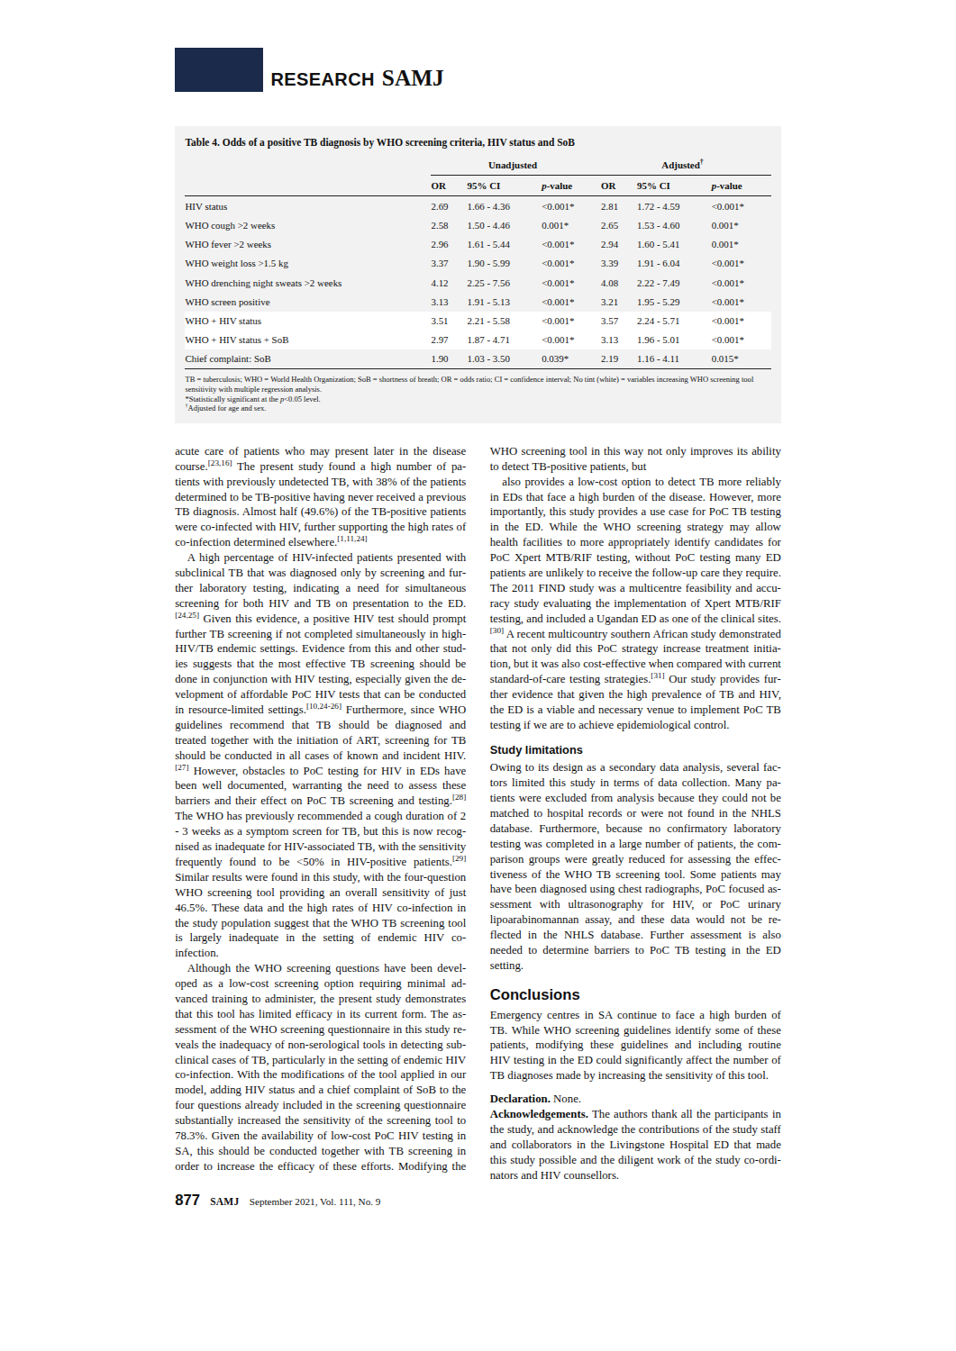RESEARCH
SAMJ
Table 4. Odds of a positive TB diagnosis by WHO screening criteria, HIV status and SoB
| | Unadjusted | Adjusted † |
| --- | --- | --- |
| | OR | 95% CI | p -value | OR | 95% CI | p -value |
| HIV status | 2.69 | 1.66 - 4.36 | <0.001* | 2.81 | 1.72 - 4.59 | <0.001* |
| WHO cough >2 weeks | 2.58 | 1.50 - 4.46 | 0.001* | 2.65 | 1.53 - 4.60 | 0.001* |
| WHO fever >2 weeks | 2.96 | 1.61 - 5.44 | <0.001* | 2.94 | 1.60 - 5.41 | 0.001* |
| WHO weight loss >1.5 kg | 3.37 | 1.90 - 5.99 | <0.001* | 3.39 | 1.91 - 6.04 | <0.001* |
| WHO drenching night sweats >2 weeks | 4.12 | 2.25 - 7.56 | <0.001* | 4.08 | 2.22 - 7.49 | <0.001* |
| WHO screen positive | 3.13 | 1.91 - 5.13 | <0.001* | 3.21 | 1.95 - 5.29 | <0.001* |
| WHO + HIV status | 3.51 | 2.21 - 5.58 | <0.001* | 3.57 | 2.24 - 5.71 | <0.001* |
| WHO + HIV status + SoB | 2.97 | 1.87 - 4.71 | <0.001* | 3.13 | 1.96 - 5.01 | <0.001* |
| Chief complaint: SoB | 1.90 | 1.03 - 3.50 | 0.039* | 2.19 | 1.16 - 4.11 | 0.015* |
TB = tuberculosis; WHO = World Health Organization; SoB = shortness of breath; OR = odds ratio; CI = confidence interval; No tint (white) = variables increasing WHO screening tool sensitivity with multiple regression analysis.
*Statistically significant at the p<0.05 level.
†Adjusted for age and sex.
acute care of patients who may present later in the disease course.[23,16] The present study found a high number of patients with previously undetected TB, with 38% of the patients determined to be TB-positive having never received a previous TB diagnosis. Almost half (49.6%) of the TB-positive patients were co-infected with HIV, further supporting the high rates of co-infection determined elsewhere.[1,11,24]
A high percentage of HIV-infected patients presented with subclinical TB that was diagnosed only by screening and further laboratory testing, indicating a need for simultaneous screening for both HIV and TB on presentation to the ED.[24,25] Given this evidence, a positive HIV test should prompt further TB screening if not completed simultaneously in high-HIV/TB endemic settings. Evidence from this and other studies suggests that the most effective TB screening should be done in conjunction with HIV testing, especially given the development of affordable PoC HIV tests that can be conducted in resource-limited settings.[10,24-26] Furthermore, since WHO guidelines recommend that TB should be diagnosed and treated together with the initiation of ART, screening for TB should be conducted in all cases of known and incident HIV.[27] However, obstacles to PoC testing for HIV in EDs have been well documented, warranting the need to assess these barriers and their effect on PoC TB screening and testing.[28] The WHO has previously recommended a cough duration of 2 - 3 weeks as a symptom screen for TB, but this is now recognised as inadequate for HIV-associated TB, with the sensitivity frequently found to be <50% in HIV-positive patients.[29] Similar results were found in this study, with the four-question WHO screening tool providing an overall sensitivity of just 46.5%. These data and the high rates of HIV co-infection in the study population suggest that the WHO TB screening tool is largely inadequate in the setting of endemic HIV co-infection.
Although the WHO screening questions have been developed as a low-cost screening option requiring minimal advanced training to administer, the present study demonstrates that this tool has limited efficacy in its current form. The assessment of the WHO screening questionnaire in this study reveals the inadequacy of non-serological tools in detecting subclinical cases of TB, particularly in the setting of endemic HIV co-infection. With the modifications of the tool applied in our model, adding HIV status and a chief complaint of SoB to the four questions already included in the screening questionnaire substantially increased the sensitivity of the screening tool to 78.3%. Given the availability of low-cost PoC HIV testing in SA, this should be conducted together with TB screening in order to increase the efficacy of these efforts. Modifying the WHO screening tool in this way not only improves its ability to detect TB-positive patients, but
also provides a low-cost option to detect TB more reliably in EDs that face a high burden of the disease. However, more importantly, this study provides a use case for PoC TB testing in the ED. While the WHO screening strategy may allow health facilities to more appropriately identify candidates for PoC Xpert MTB/RIF testing, without PoC testing many ED patients are unlikely to receive the follow-up care they require. The 2011 FIND study was a multicentre feasibility and accuracy study evaluating the implementation of Xpert MTB/RIF testing, and included a Ugandan ED as one of the clinical sites.[30] A recent multicountry southern African study demonstrated that not only did this PoC strategy increase treatment initiation, but it was also cost-effective when compared with current standard-of-care testing strategies.[31] Our study provides further evidence that given the high prevalence of TB and HIV, the ED is a viable and necessary venue to implement PoC TB testing if we are to achieve epidemiological control.
Study limitations
Owing to its design as a secondary data analysis, several factors limited this study in terms of data collection. Many patients were excluded from analysis because they could not be matched to hospital records or were not found in the NHLS database. Furthermore, because no confirmatory laboratory testing was completed in a large number of patients, the comparison groups were greatly reduced for assessing the effectiveness of the WHO TB screening tool. Some patients may have been diagnosed using chest radiographs, PoC focused assessment with ultrasonography for HIV, or PoC urinary lipoarabinomannan assay, and these data would not be reflected in the NHLS database. Further assessment is also needed to determine barriers to PoC TB testing in the ED setting.
Conclusions
Emergency centres in SA continue to face a high burden of TB. While WHO screening guidelines identify some of these patients, modifying these guidelines and including routine HIV testing in the ED could significantly affect the number of TB diagnoses made by increasing the sensitivity of this tool.
Declaration. None.
Acknowledgements. The authors thank all the participants in the study, and acknowledge the contributions of the study staff and collaborators in the Livingstone Hospital ED that made this study possible and the diligent work of the study co-ordinators and HIV counsellors.
877 SAMJ September 2021, Vol. 111, No. 9